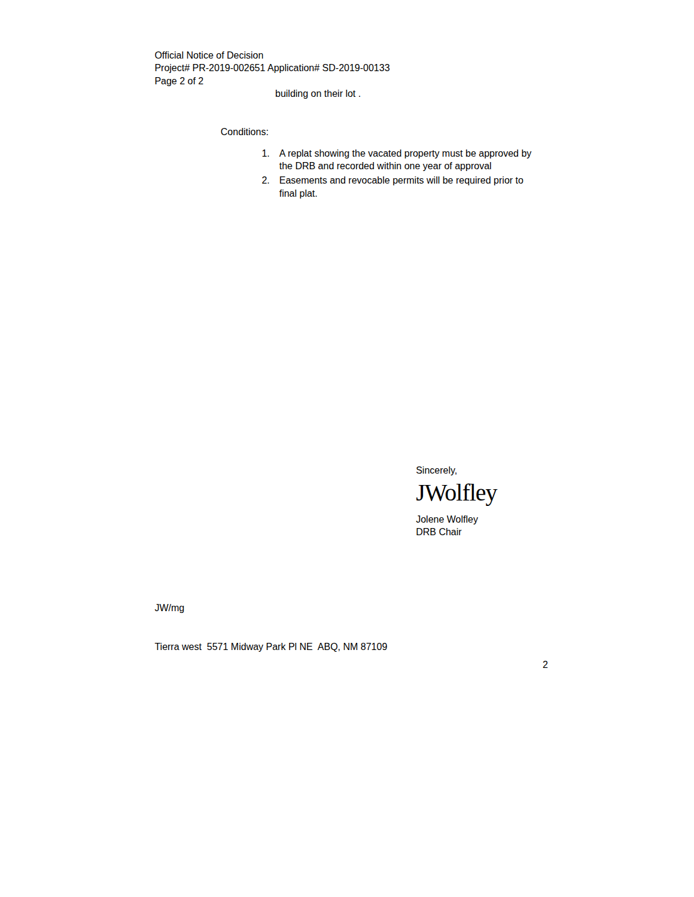Official Notice of Decision
Project# PR-2019-002651 Application# SD-2019-00133
Page 2 of 2
building on their lot .
Conditions:
A replat showing the vacated property must be approved by the DRB and recorded within one year of approval
Easements and revocable permits will be required prior to final plat.
Sincerely,
JWolfley
Jolene Wolfley
DRB Chair
JW/mg
Tierra west 5571 Midway Park Pl NE ABQ, NM 87109
2